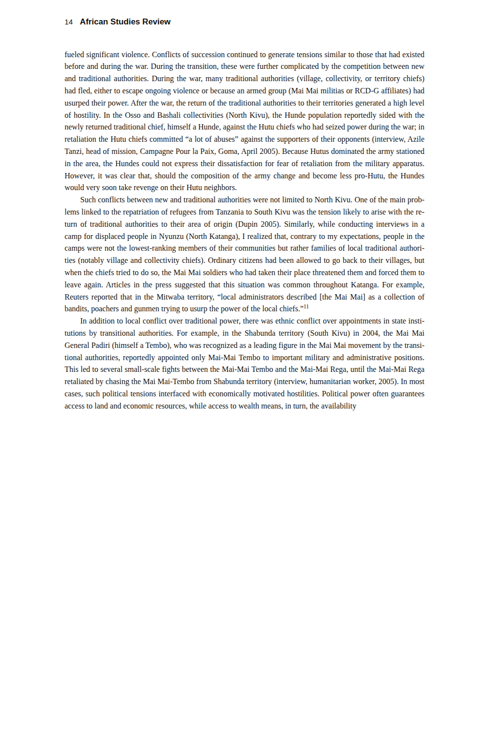14 African Studies Review
fueled significant violence. Conflicts of succession continued to generate tensions similar to those that had existed before and during the war. During the transition, these were further complicated by the competition between new and traditional authorities. During the war, many traditional authorities (village, collectivity, or territory chiefs) had fled, either to escape ongoing violence or because an armed group (Mai Mai militias or RCD-G affiliates) had usurped their power. After the war, the return of the traditional authorities to their territories generated a high level of hostility. In the Osso and Bashali collectivities (North Kivu), the Hunde population reportedly sided with the newly returned traditional chief, himself a Hunde, against the Hutu chiefs who had seized power during the war; in retaliation the Hutu chiefs committed “a lot of abuses” against the supporters of their opponents (interview, Azile Tanzi, head of mission, Campagne Pour la Paix, Goma, April 2005). Because Hutus dominated the army stationed in the area, the Hundes could not express their dissatisfaction for fear of retaliation from the military apparatus. However, it was clear that, should the composition of the army change and become less pro-Hutu, the Hundes would very soon take revenge on their Hutu neighbors.
Such conflicts between new and traditional authorities were not limited to North Kivu. One of the main problems linked to the repatriation of refugees from Tanzania to South Kivu was the tension likely to arise with the return of traditional authorities to their area of origin (Dupin 2005). Similarly, while conducting interviews in a camp for displaced people in Nyunzu (North Katanga), I realized that, contrary to my expectations, people in the camps were not the lowest-ranking members of their communities but rather families of local traditional authorities (notably village and collectivity chiefs). Ordinary citizens had been allowed to go back to their villages, but when the chiefs tried to do so, the Mai Mai soldiers who had taken their place threatened them and forced them to leave again. Articles in the press suggested that this situation was common throughout Katanga. For example, Reuters reported that in the Mitwaba territory, “local administrators described [the Mai Mai] as a collection of bandits, poachers and gunmen trying to usurp the power of the local chiefs.”11
In addition to local conflict over traditional power, there was ethnic conflict over appointments in state institutions by transitional authorities. For example, in the Shabunda territory (South Kivu) in 2004, the Mai Mai General Padiri (himself a Tembo), who was recognized as a leading figure in the Mai Mai movement by the transitional authorities, reportedly appointed only Mai-Mai Tembo to important military and administrative positions. This led to several small-scale fights between the Mai-Mai Tembo and the Mai-Mai Rega, until the Mai-Mai Rega retaliated by chasing the Mai Mai-Tembo from Shabunda territory (interview, humanitarian worker, 2005). In most cases, such political tensions interfaced with economically motivated hostilities. Political power often guarantees access to land and economic resources, while access to wealth means, in turn, the availability